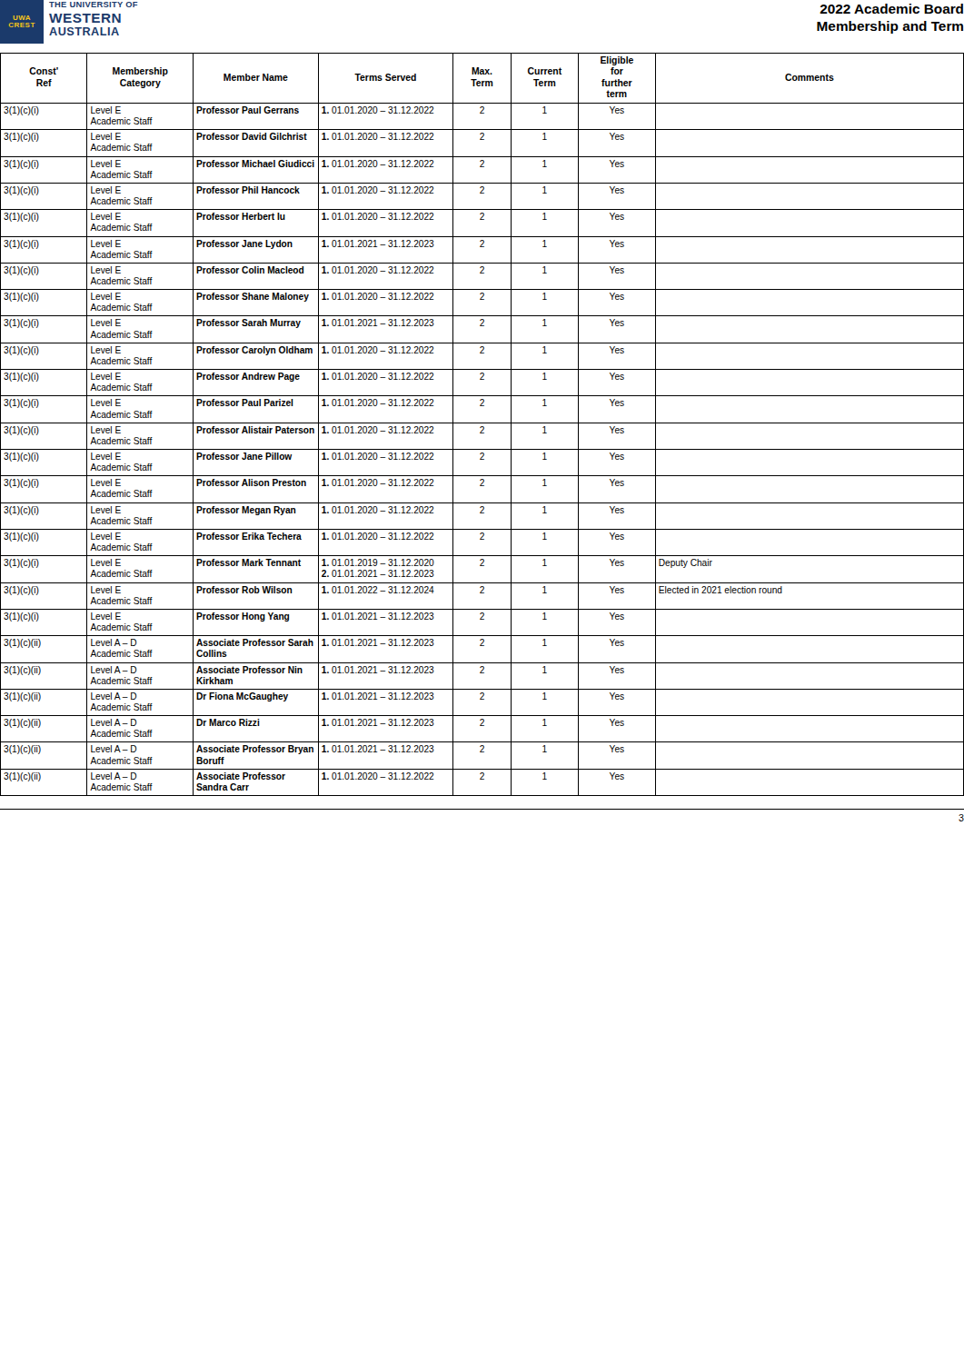UWA
CREST
The University of
Western
Australia
2022 Academic Board
Membership and Term
| Const' Ref | Membership Category | Member Name | Terms Served | Max. Term | Current Term | Eligible for further term | Comments |
| --- | --- | --- | --- | --- | --- | --- | --- |
| 3(1)(c)(i) | Level E Academic Staff | Professor Paul Gerrans | 1. 01.01.2020 – 31.12.2022 | 2 | 1 | Yes | |
| 3(1)(c)(i) | Level E Academic Staff | Professor David Gilchrist | 1. 01.01.2020 – 31.12.2022 | 2 | 1 | Yes | |
| 3(1)(c)(i) | Level E Academic Staff | Professor Michael Giudicci | 1. 01.01.2020 – 31.12.2022 | 2 | 1 | Yes | |
| 3(1)(c)(i) | Level E Academic Staff | Professor Phil Hancock | 1. 01.01.2020 – 31.12.2022 | 2 | 1 | Yes | |
| 3(1)(c)(i) | Level E Academic Staff | Professor Herbert Iu | 1. 01.01.2020 – 31.12.2022 | 2 | 1 | Yes | |
| 3(1)(c)(i) | Level E Academic Staff | Professor Jane Lydon | 1. 01.01.2021 – 31.12.2023 | 2 | 1 | Yes | |
| 3(1)(c)(i) | Level E Academic Staff | Professor Colin Macleod | 1. 01.01.2020 – 31.12.2022 | 2 | 1 | Yes | |
| 3(1)(c)(i) | Level E Academic Staff | Professor Shane Maloney | 1. 01.01.2020 – 31.12.2022 | 2 | 1 | Yes | |
| 3(1)(c)(i) | Level E Academic Staff | Professor Sarah Murray | 1. 01.01.2021 – 31.12.2023 | 2 | 1 | Yes | |
| 3(1)(c)(i) | Level E Academic Staff | Professor Carolyn Oldham | 1. 01.01.2020 – 31.12.2022 | 2 | 1 | Yes | |
| 3(1)(c)(i) | Level E Academic Staff | Professor Andrew Page | 1. 01.01.2020 – 31.12.2022 | 2 | 1 | Yes | |
| 3(1)(c)(i) | Level E Academic Staff | Professor Paul Parizel | 1. 01.01.2020 – 31.12.2022 | 2 | 1 | Yes | |
| 3(1)(c)(i) | Level E Academic Staff | Professor Alistair Paterson | 1. 01.01.2020 – 31.12.2022 | 2 | 1 | Yes | |
| 3(1)(c)(i) | Level E Academic Staff | Professor Jane Pillow | 1. 01.01.2020 – 31.12.2022 | 2 | 1 | Yes | |
| 3(1)(c)(i) | Level E Academic Staff | Professor Alison Preston | 1. 01.01.2020 – 31.12.2022 | 2 | 1 | Yes | |
| 3(1)(c)(i) | Level E Academic Staff | Professor Megan Ryan | 1. 01.01.2020 – 31.12.2022 | 2 | 1 | Yes | |
| 3(1)(c)(i) | Level E Academic Staff | Professor Erika Techera | 1. 01.01.2020 – 31.12.2022 | 2 | 1 | Yes | |
| 3(1)(c)(i) | Level E Academic Staff | Professor Mark Tennant | 1. 01.01.2019 – 31.12.2020 2. 01.01.2021 – 31.12.2023 | 2 | 1 | Yes | Deputy Chair |
| 3(1)(c)(i) | Level E Academic Staff | Professor Rob Wilson | 1. 01.01.2022 – 31.12.2024 | 2 | 1 | Yes | Elected in 2021 election round |
| 3(1)(c)(i) | Level E Academic Staff | Professor Hong Yang | 1. 01.01.2021 – 31.12.2023 | 2 | 1 | Yes | |
| 3(1)(c)(ii) | Level A – D Academic Staff | Associate Professor Sarah Collins | 1. 01.01.2021 – 31.12.2023 | 2 | 1 | Yes | |
| 3(1)(c)(ii) | Level A – D Academic Staff | Associate Professor Nin Kirkham | 1. 01.01.2021 – 31.12.2023 | 2 | 1 | Yes | |
| 3(1)(c)(ii) | Level A – D Academic Staff | Dr Fiona McGaughey | 1. 01.01.2021 – 31.12.2023 | 2 | 1 | Yes | |
| 3(1)(c)(ii) | Level A – D Academic Staff | Dr Marco Rizzi | 1. 01.01.2021 – 31.12.2023 | 2 | 1 | Yes | |
| 3(1)(c)(ii) | Level A – D Academic Staff | Associate Professor Bryan Boruff | 1. 01.01.2021 – 31.12.2023 | 2 | 1 | Yes | |
| 3(1)(c)(ii) | Level A – D Academic Staff | Associate Professor Sandra Carr | 1. 01.01.2020 – 31.12.2022 | 2 | 1 | Yes | |
3